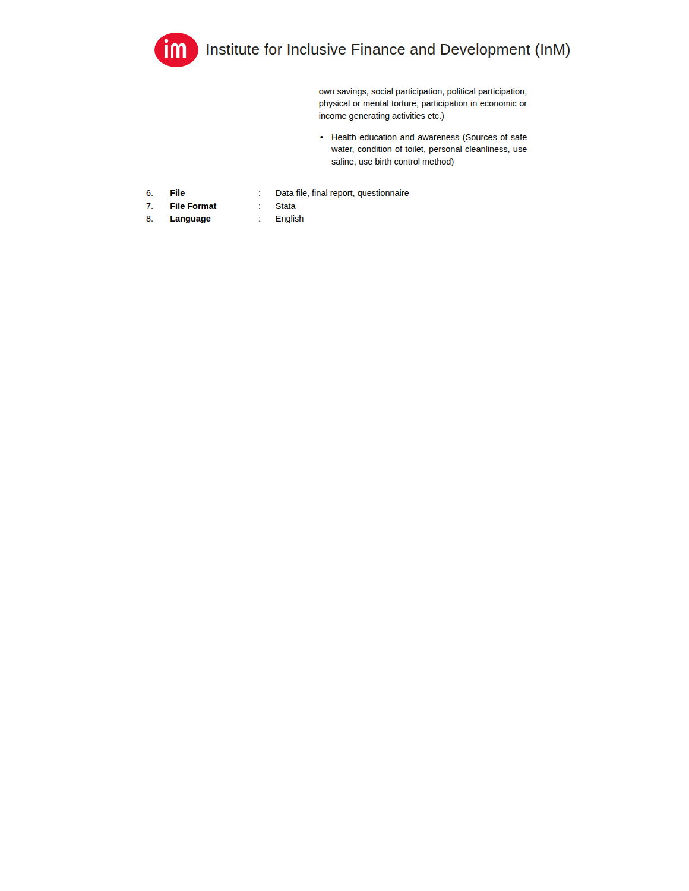Institute for Inclusive Finance and Development (InM)
own savings, social participation, political participation, physical or mental torture, participation in economic or income generating activities etc.)
Health education and awareness (Sources of safe water, condition of toilet, personal cleanliness, use saline, use birth control method)
| 6. | File | : | Data file, final report, questionnaire |
| 7. | File Format | : | Stata |
| 8. | Language | : | English |